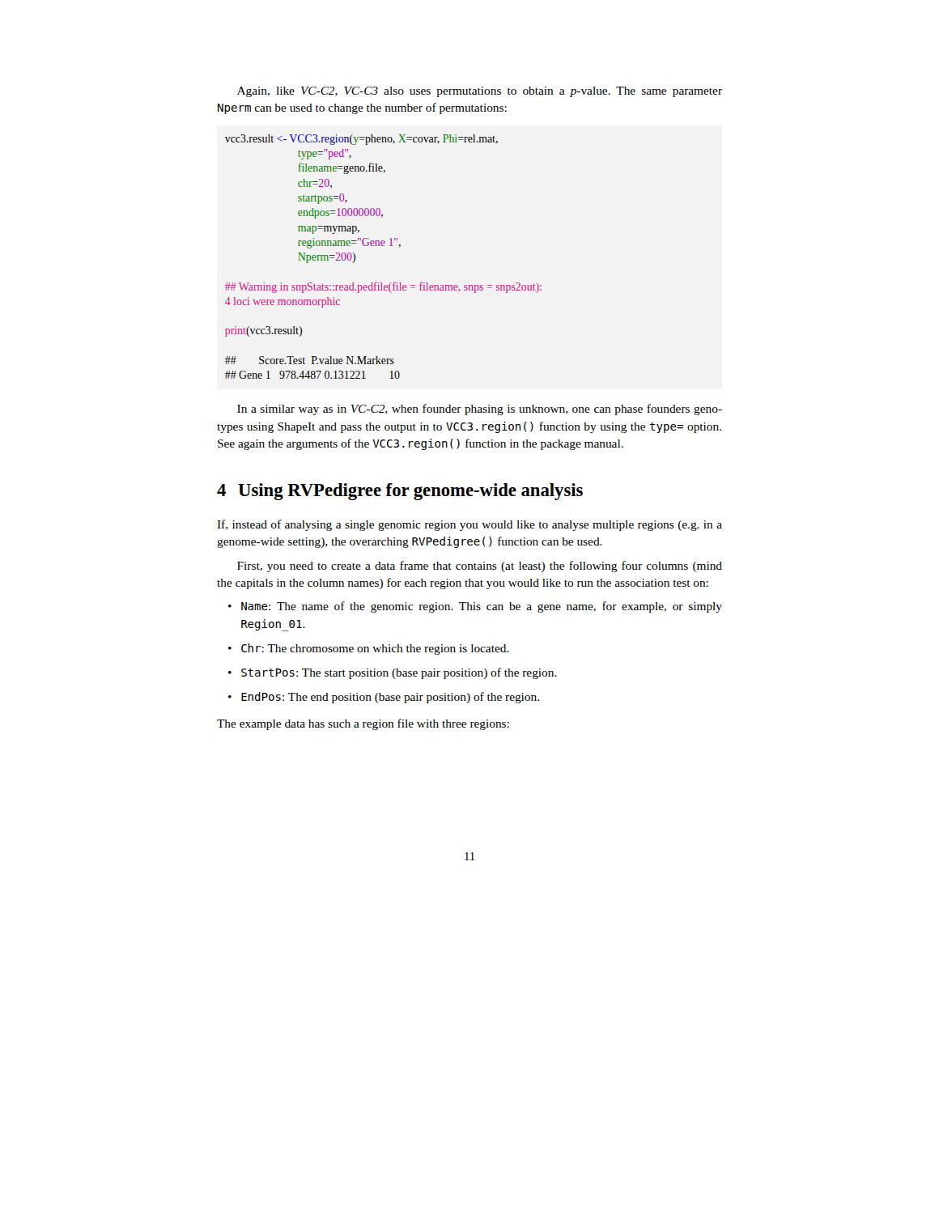Again, like VC-C2, VC-C3 also uses permutations to obtain a p-value. The same parameter Nperm can be used to change the number of permutations:
vcc3.result <- VCC3.region(y=pheno, X=covar, Phi=rel.mat, type="ped", filename=geno.file, chr=20, startpos=0, endpos=10000000, map=mymap, regionname="Gene 1", Nperm=200) ## Warning in snpStats::read.pedfile(file = filename, snps = snps2out): 4 loci were monomorphic print(vcc3.result) ## Score.Test P.value N.Markers ## Gene 1 978.4487 0.131221 10
In a similar way as in VC-C2, when founder phasing is unknown, one can phase founders genotypes using ShapeIt and pass the output in to VCC3.region() function by using the type= option. See again the arguments of the VCC3.region() function in the package manual.
4 Using RVPedigree for genome-wide analysis
If, instead of analysing a single genomic region you would like to analyse multiple regions (e.g. in a genome-wide setting), the overarching RVPedigree() function can be used.
First, you need to create a data frame that contains (at least) the following four columns (mind the capitals in the column names) for each region that you would like to run the association test on:
Name: The name of the genomic region. This can be a gene name, for example, or simply Region_01.
Chr: The chromosome on which the region is located.
StartPos: The start position (base pair position) of the region.
EndPos: The end position (base pair position) of the region.
The example data has such a region file with three regions:
11